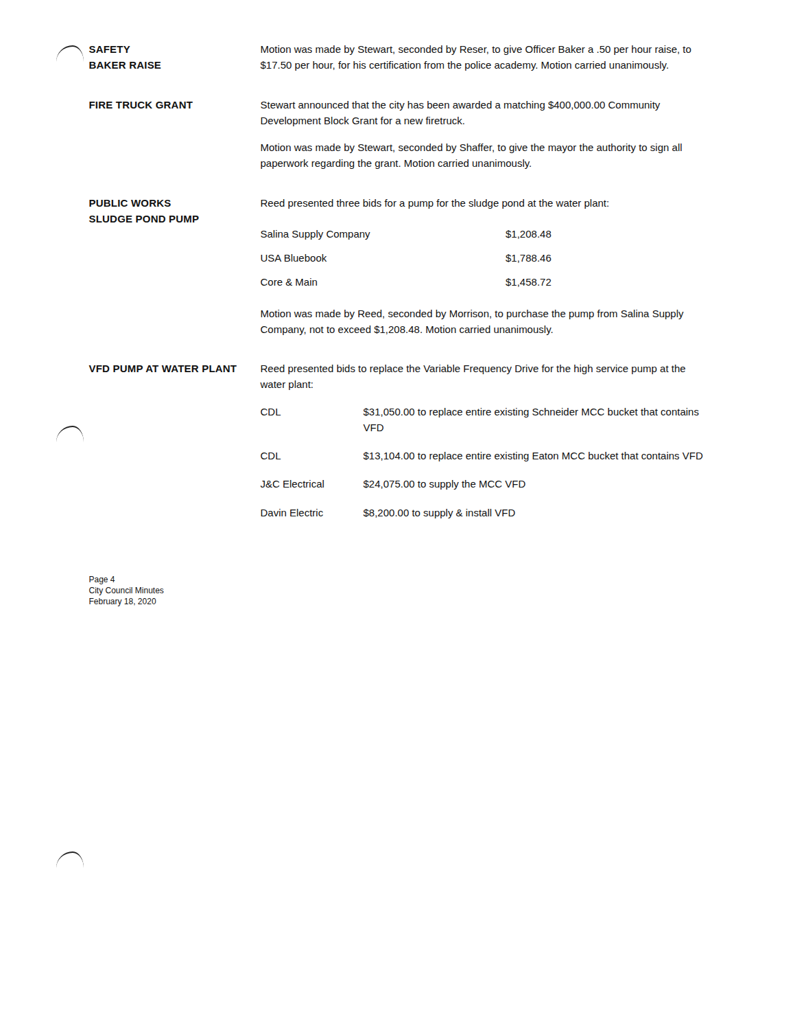Safety Baker Raise
Motion was made by Stewart, seconded by Reser, to give Officer Baker a .50 per hour raise, to $17.50 per hour, for his certification from the police academy. Motion carried unanimously.
Fire Truck Grant
Stewart announced that the city has been awarded a matching $400,000.00 Community Development Block Grant for a new firetruck.
Motion was made by Stewart, seconded by Shaffer, to give the mayor the authority to sign all paperwork regarding the grant. Motion carried unanimously.
Public Works Sludge Pond Pump
Reed presented three bids for a pump for the sludge pond at the water plant:
| Salina Supply Company | $1,208.48 |
| USA Bluebook | $1,788.46 |
| Core & Main | $1,458.72 |
Motion was made by Reed, seconded by Morrison, to purchase the pump from Salina Supply Company, not to exceed $1,208.48. Motion carried unanimously.
VFD Pump at Water Plant
Reed presented bids to replace the Variable Frequency Drive for the high service pump at the water plant:
CDL
$31,050.00 to replace entire existing Schneider MCC bucket that contains VFD
CDL
$13,104.00 to replace entire existing Eaton MCC bucket that contains VFD
J&C Electrical
$24,075.00 to supply the MCC VFD
Davin Electric
$8,200.00 to supply & install VFD
Page 4
City Council Minutes
February 18, 2020